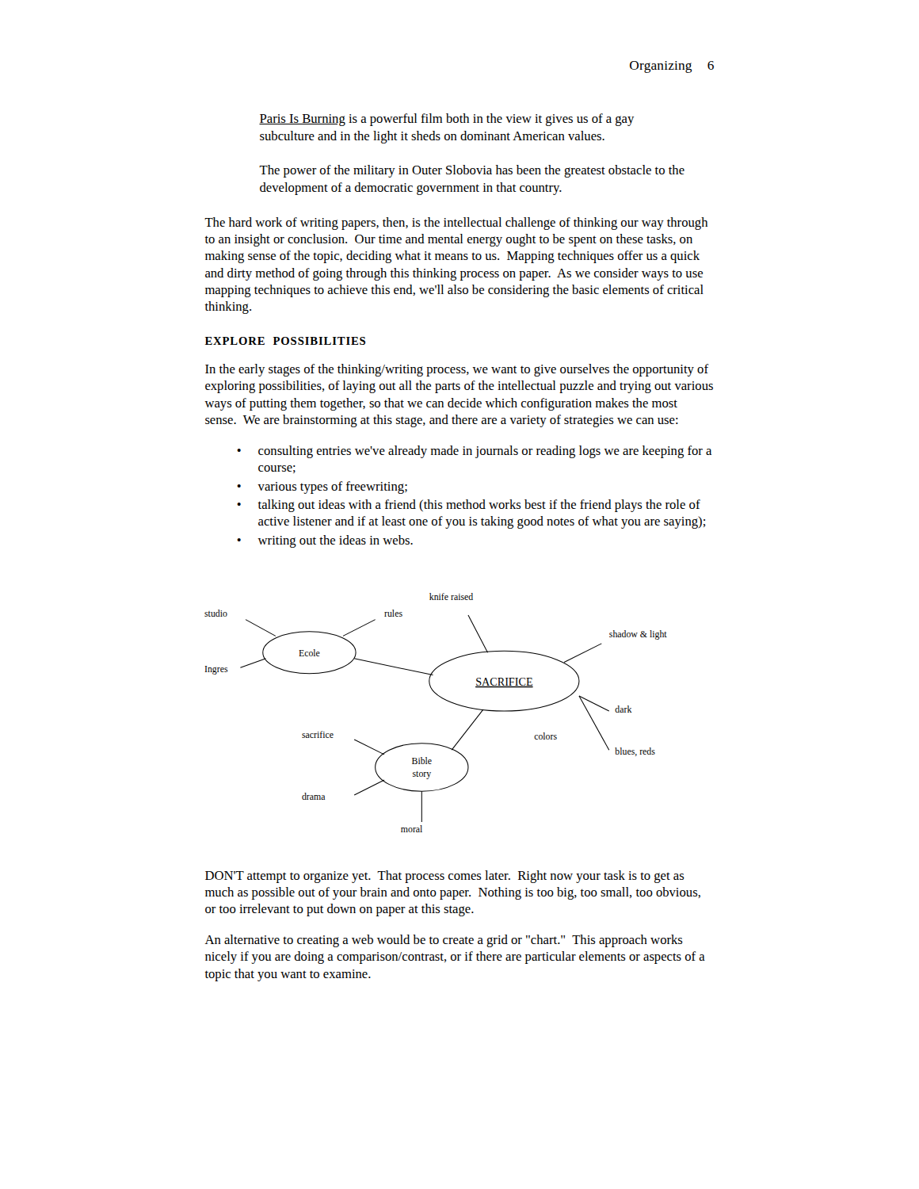Organizing6
Paris Is Burning is a powerful film both in the view it gives us of a gay subculture and in the light it sheds on dominant American values.
The power of the military in Outer Slobovia has been the greatest obstacle to the development of a democratic government in that country.
The hard work of writing papers, then, is the intellectual challenge of thinking our way through to an insight or conclusion. Our time and mental energy ought to be spent on these tasks, on making sense of the topic, deciding what it means to us. Mapping techniques offer us a quick and dirty method of going through this thinking process on paper. As we consider ways to use mapping techniques to achieve this end, we'll also be considering the basic elements of critical thinking.
EXPLORE POSSIBILITIES
In the early stages of the thinking/writing process, we want to give ourselves the opportunity of exploring possibilities, of laying out all the parts of the intellectual puzzle and trying out various ways of putting them together, so that we can decide which configuration makes the most sense. We are brainstorming at this stage, and there are a variety of strategies we can use:
consulting entries we've already made in journals or reading logs we are keeping for a course;
various types of freewriting;
talking out ideas with a friend (this method works best if the friend plays the role of active listener and if at least one of you is taking good notes of what you are saying);
writing out the ideas in webs.
SACRIFICE Ecole Bible story studio rules Ingres knife raised shadow & light dark blues, reds colors sacrifice drama moral
DON'T attempt to organize yet. That process comes later. Right now your task is to get as much as possible out of your brain and onto paper. Nothing is too big, too small, too obvious, or too irrelevant to put down on paper at this stage.
An alternative to creating a web would be to create a grid or "chart." This approach works nicely if you are doing a comparison/contrast, or if there are particular elements or aspects of a topic that you want to examine.